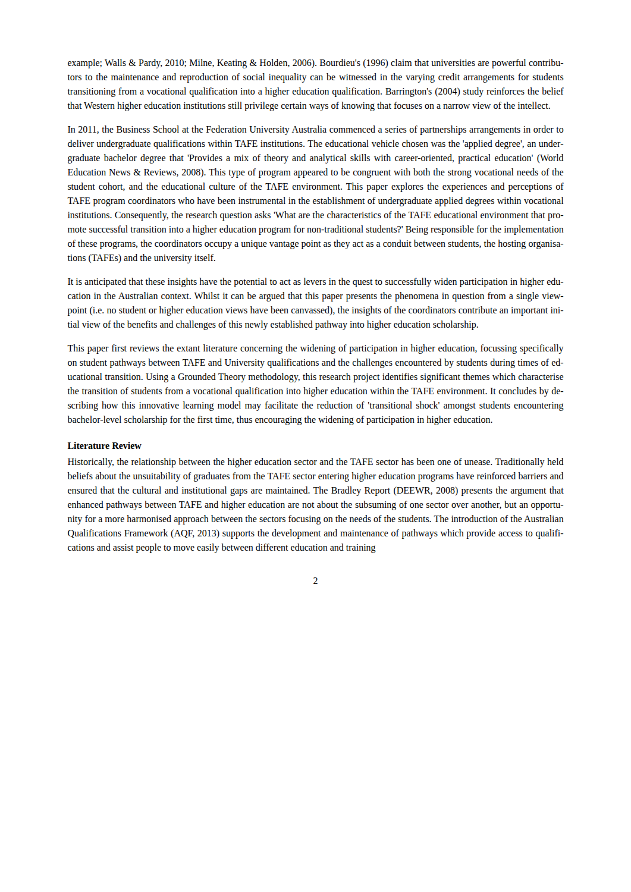example; Walls & Pardy, 2010; Milne, Keating & Holden, 2006). Bourdieu's (1996) claim that universities are powerful contributors to the maintenance and reproduction of social inequality can be witnessed in the varying credit arrangements for students transitioning from a vocational qualification into a higher education qualification. Barrington's (2004) study reinforces the belief that Western higher education institutions still privilege certain ways of knowing that focuses on a narrow view of the intellect.
In 2011, the Business School at the Federation University Australia commenced a series of partnerships arrangements in order to deliver undergraduate qualifications within TAFE institutions. The educational vehicle chosen was the 'applied degree', an undergraduate bachelor degree that 'Provides a mix of theory and analytical skills with career-oriented, practical education' (World Education News & Reviews, 2008). This type of program appeared to be congruent with both the strong vocational needs of the student cohort, and the educational culture of the TAFE environment. This paper explores the experiences and perceptions of TAFE program coordinators who have been instrumental in the establishment of undergraduate applied degrees within vocational institutions. Consequently, the research question asks 'What are the characteristics of the TAFE educational environment that promote successful transition into a higher education program for non-traditional students?' Being responsible for the implementation of these programs, the coordinators occupy a unique vantage point as they act as a conduit between students, the hosting organisations (TAFEs) and the university itself.
It is anticipated that these insights have the potential to act as levers in the quest to successfully widen participation in higher education in the Australian context. Whilst it can be argued that this paper presents the phenomena in question from a single viewpoint (i.e. no student or higher education views have been canvassed), the insights of the coordinators contribute an important initial view of the benefits and challenges of this newly established pathway into higher education scholarship.
This paper first reviews the extant literature concerning the widening of participation in higher education, focussing specifically on student pathways between TAFE and University qualifications and the challenges encountered by students during times of educational transition. Using a Grounded Theory methodology, this research project identifies significant themes which characterise the transition of students from a vocational qualification into higher education within the TAFE environment. It concludes by describing how this innovative learning model may facilitate the reduction of 'transitional shock' amongst students encountering bachelor-level scholarship for the first time, thus encouraging the widening of participation in higher education.
Literature Review
Historically, the relationship between the higher education sector and the TAFE sector has been one of unease. Traditionally held beliefs about the unsuitability of graduates from the TAFE sector entering higher education programs have reinforced barriers and ensured that the cultural and institutional gaps are maintained. The Bradley Report (DEEWR, 2008) presents the argument that enhanced pathways between TAFE and higher education are not about the subsuming of one sector over another, but an opportunity for a more harmonised approach between the sectors focusing on the needs of the students. The introduction of the Australian Qualifications Framework (AQF, 2013) supports the development and maintenance of pathways which provide access to qualifications and assist people to move easily between different education and training
2